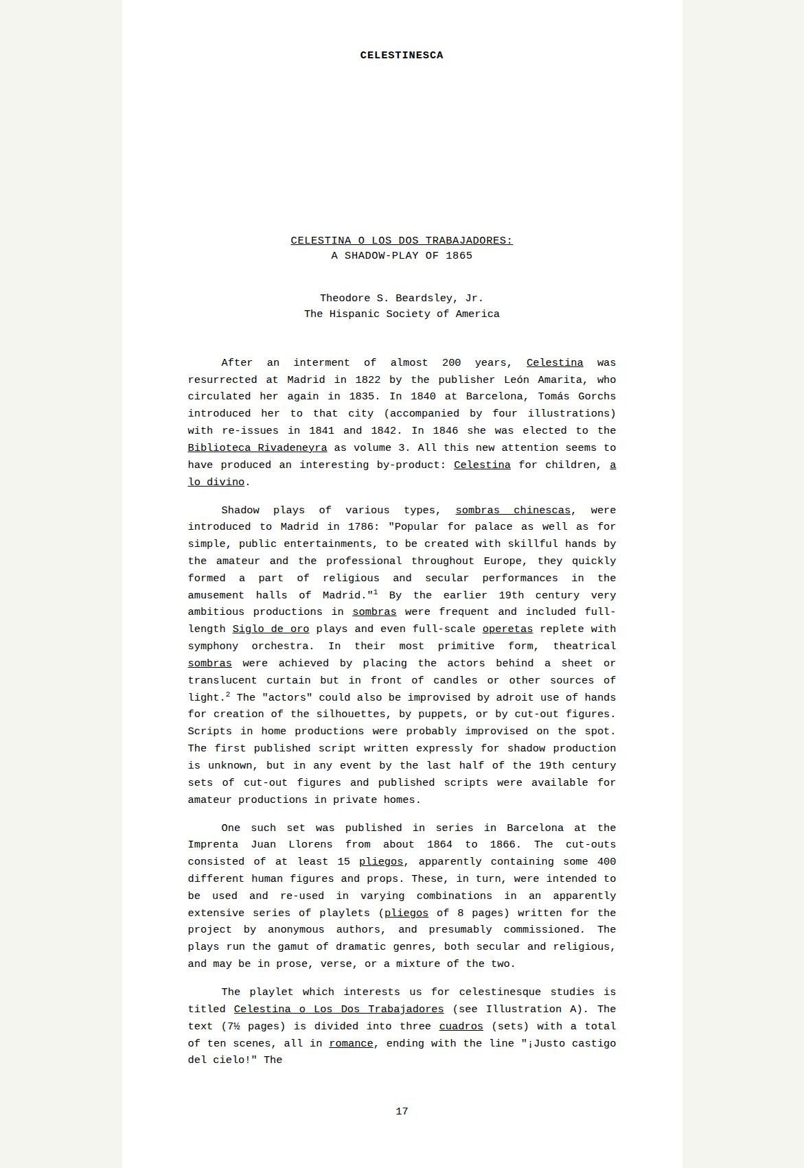CELESTINESCA
CELESTINA O LOS DOS TRABAJADORES:
A SHADOW-PLAY OF 1865
Theodore S. Beardsley, Jr.
The Hispanic Society of America
After an interment of almost 200 years, Celestina was resurrected at Madrid in 1822 by the publisher León Amarita, who circulated her again in 1835. In 1840 at Barcelona, Tomás Gorchs introduced her to that city (accompanied by four illustrations) with re-issues in 1841 and 1842. In 1846 she was elected to the Biblioteca Rivadeneyra as volume 3. All this new attention seems to have produced an interesting by-product: Celestina for children, a lo divino.
Shadow plays of various types, sombras chinescas, were introduced to Madrid in 1786: "Popular for palace as well as for simple, public entertainments, to be created with skillful hands by the amateur and the professional throughout Europe, they quickly formed a part of religious and secular performances in the amusement halls of Madrid."1 By the earlier 19th century very ambitious productions in sombras were frequent and included full-length Siglo de oro plays and even full-scale operetas replete with symphony orchestra. In their most primitive form, theatrical sombras were achieved by placing the actors behind a sheet or translucent curtain but in front of candles or other sources of light.2 The "actors" could also be improvised by adroit use of hands for creation of the silhouettes, by puppets, or by cut-out figures. Scripts in home productions were probably improvised on the spot. The first published script written expressly for shadow production is unknown, but in any event by the last half of the 19th century sets of cut-out figures and published scripts were available for amateur productions in private homes.
One such set was published in series in Barcelona at the Imprenta Juan Llorens from about 1864 to 1866. The cut-outs consisted of at least 15 pliegos, apparently containing some 400 different human figures and props. These, in turn, were intended to be used and re-used in varying combinations in an apparently extensive series of playlets (pliegos of 8 pages) written for the project by anonymous authors, and presumably commissioned. The plays run the gamut of dramatic genres, both secular and religious, and may be in prose, verse, or a mixture of the two.
The playlet which interests us for celestinesque studies is titled Celestina o Los Dos Trabajadores (see Illustration A). The text (7½ pages) is divided into three cuadros (sets) with a total of ten scenes, all in romance, ending with the line "¡Justo castigo del cielo!" The
17